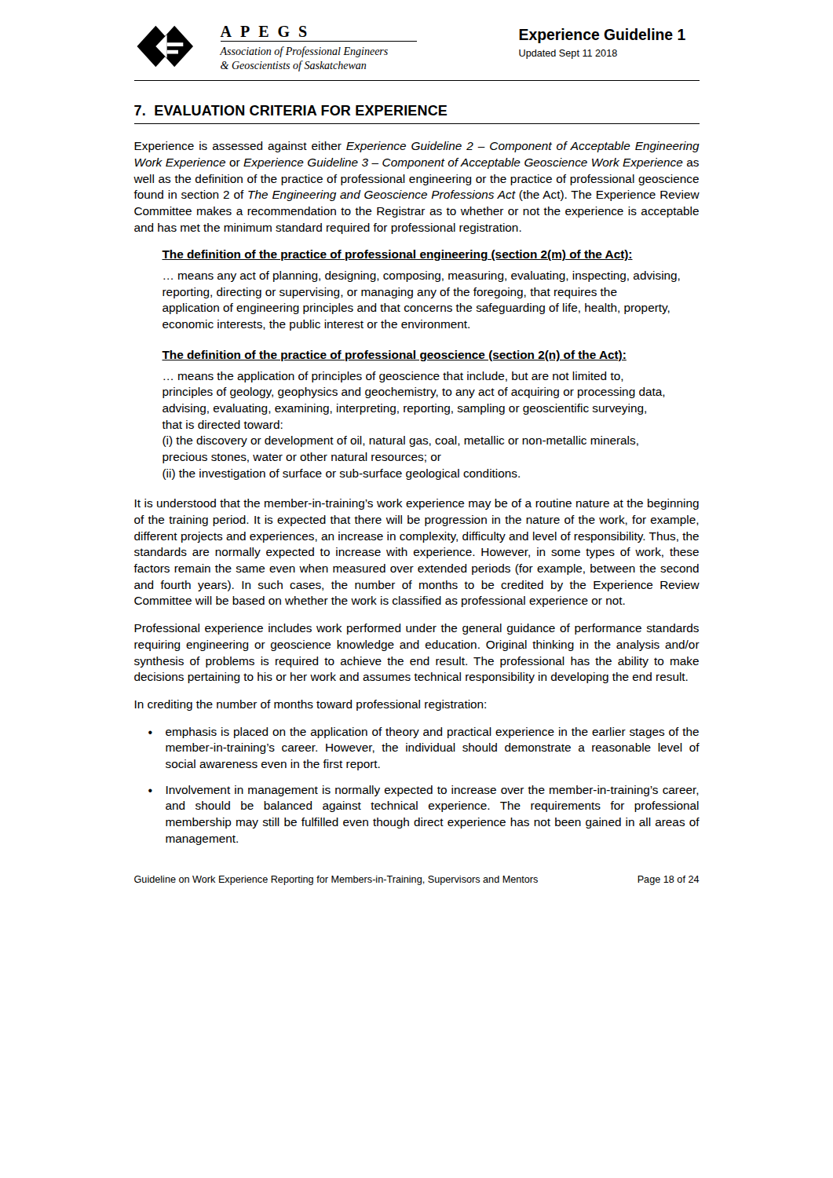APEGS
Association of Professional Engineers
& Geoscientists of Saskatchewan
Experience Guideline 1
Updated Sept 11 2018
7. EVALUATION CRITERIA FOR EXPERIENCE
Experience is assessed against either Experience Guideline 2 – Component of Acceptable Engineering Work Experience or Experience Guideline 3 – Component of Acceptable Geoscience Work Experience as well as the definition of the practice of professional engineering or the practice of professional geoscience found in section 2 of The Engineering and Geoscience Professions Act (the Act). The Experience Review Committee makes a recommendation to the Registrar as to whether or not the experience is acceptable and has met the minimum standard required for professional registration.
The definition of the practice of professional engineering (section 2(m) of the Act):
… means any act of planning, designing, composing, measuring, evaluating, inspecting, advising, reporting, directing or supervising, or managing any of the foregoing, that requires the application of engineering principles and that concerns the safeguarding of life, health, property, economic interests, the public interest or the environment.
The definition of the practice of professional geoscience (section 2(n) of the Act):
… means the application of principles of geoscience that include, but are not limited to, principles of geology, geophysics and geochemistry, to any act of acquiring or processing data, advising, evaluating, examining, interpreting, reporting, sampling or geoscientific surveying, that is directed toward: (i) the discovery or development of oil, natural gas, coal, metallic or non-metallic minerals, precious stones, water or other natural resources; or (ii) the investigation of surface or sub-surface geological conditions.
It is understood that the member-in-training’s work experience may be of a routine nature at the beginning of the training period. It is expected that there will be progression in the nature of the work, for example, different projects and experiences, an increase in complexity, difficulty and level of responsibility. Thus, the standards are normally expected to increase with experience. However, in some types of work, these factors remain the same even when measured over extended periods (for example, between the second and fourth years). In such cases, the number of months to be credited by the Experience Review Committee will be based on whether the work is classified as professional experience or not.
Professional experience includes work performed under the general guidance of performance standards requiring engineering or geoscience knowledge and education. Original thinking in the analysis and/or synthesis of problems is required to achieve the end result. The professional has the ability to make decisions pertaining to his or her work and assumes technical responsibility in developing the end result.
In crediting the number of months toward professional registration:
emphasis is placed on the application of theory and practical experience in the earlier stages of the member-in-training’s career. However, the individual should demonstrate a reasonable level of social awareness even in the first report.
Involvement in management is normally expected to increase over the member-in-training’s career, and should be balanced against technical experience. The requirements for professional membership may still be fulfilled even though direct experience has not been gained in all areas of management.
Guideline on Work Experience Reporting for Members-in-Training, Supervisors and Mentors Page 18 of 24